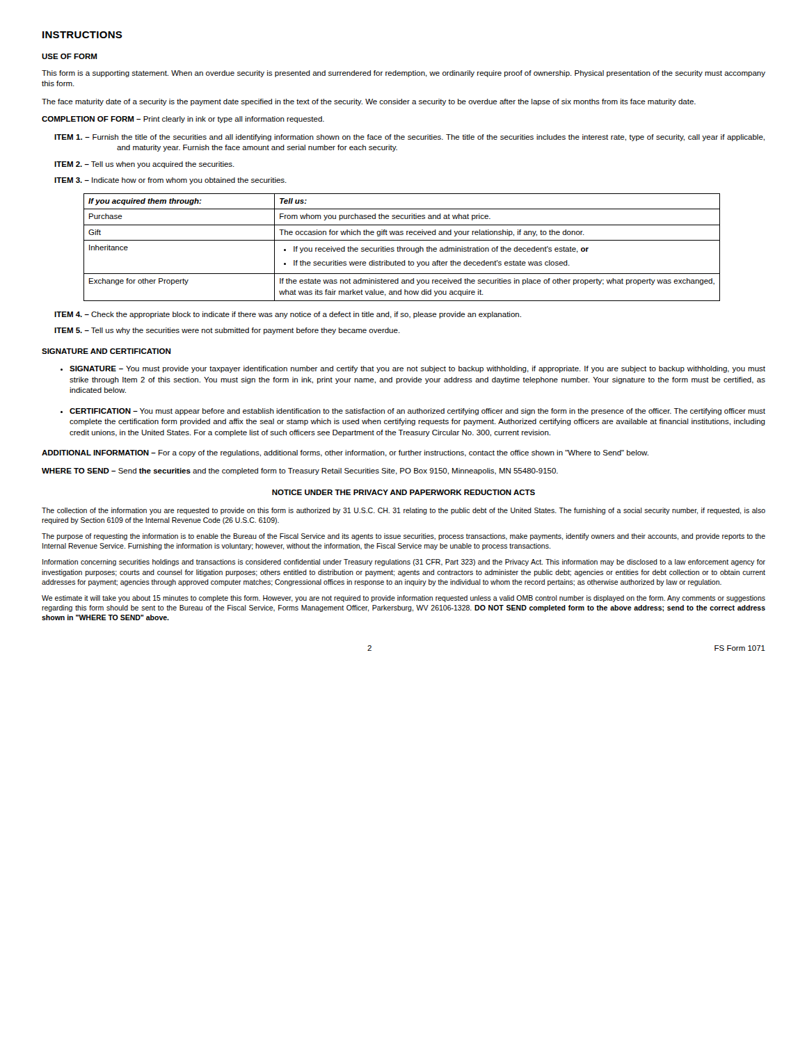INSTRUCTIONS
USE OF FORM
This form is a supporting statement. When an overdue security is presented and surrendered for redemption, we ordinarily require proof of ownership. Physical presentation of the security must accompany this form.
The face maturity date of a security is the payment date specified in the text of the security. We consider a security to be overdue after the lapse of six months from its face maturity date.
COMPLETION OF FORM – Print clearly in ink or type all information requested.
ITEM 1. – Furnish the title of the securities and all identifying information shown on the face of the securities. The title of the securities includes the interest rate, type of security, call year if applicable, and maturity year. Furnish the face amount and serial number for each security.
ITEM 2. – Tell us when you acquired the securities.
ITEM 3. – Indicate how or from whom you obtained the securities.
| If you acquired them through: | Tell us: |
| Purchase | From whom you purchased the securities and at what price. |
| Gift | The occasion for which the gift was received and your relationship, if any, to the donor. |
| Inheritance | If you received the securities through the administration of the decedent's estate, or If the securities were distributed to you after the decedent's estate was closed. |
| Exchange for other Property | If the estate was not administered and you received the securities in place of other property; what property was exchanged, what was its fair market value, and how did you acquire it. |
ITEM 4. – Check the appropriate block to indicate if there was any notice of a defect in title and, if so, please provide an explanation.
ITEM 5. – Tell us why the securities were not submitted for payment before they became overdue.
SIGNATURE AND CERTIFICATION
SIGNATURE – You must provide your taxpayer identification number and certify that you are not subject to backup withholding, if appropriate. If you are subject to backup withholding, you must strike through Item 2 of this section. You must sign the form in ink, print your name, and provide your address and daytime telephone number. Your signature to the form must be certified, as indicated below.
CERTIFICATION – You must appear before and establish identification to the satisfaction of an authorized certifying officer and sign the form in the presence of the officer. The certifying officer must complete the certification form provided and affix the seal or stamp which is used when certifying requests for payment. Authorized certifying officers are available at financial institutions, including credit unions, in the United States. For a complete list of such officers see Department of the Treasury Circular No. 300, current revision.
ADDITIONAL INFORMATION – For a copy of the regulations, additional forms, other information, or further instructions, contact the office shown in "Where to Send" below.
WHERE TO SEND – Send the securities and the completed form to Treasury Retail Securities Site, PO Box 9150, Minneapolis, MN 55480-9150.
NOTICE UNDER THE PRIVACY AND PAPERWORK REDUCTION ACTS
The collection of the information you are requested to provide on this form is authorized by 31 U.S.C. CH. 31 relating to the public debt of the United States. The furnishing of a social security number, if requested, is also required by Section 6109 of the Internal Revenue Code (26 U.S.C. 6109).
The purpose of requesting the information is to enable the Bureau of the Fiscal Service and its agents to issue securities, process transactions, make payments, identify owners and their accounts, and provide reports to the Internal Revenue Service. Furnishing the information is voluntary; however, without the information, the Fiscal Service may be unable to process transactions.
Information concerning securities holdings and transactions is considered confidential under Treasury regulations (31 CFR, Part 323) and the Privacy Act. This information may be disclosed to a law enforcement agency for investigation purposes; courts and counsel for litigation purposes; others entitled to distribution or payment; agents and contractors to administer the public debt; agencies or entities for debt collection or to obtain current addresses for payment; agencies through approved computer matches; Congressional offices in response to an inquiry by the individual to whom the record pertains; as otherwise authorized by law or regulation.
We estimate it will take you about 15 minutes to complete this form. However, you are not required to provide information requested unless a valid OMB control number is displayed on the form. Any comments or suggestions regarding this form should be sent to the Bureau of the Fiscal Service, Forms Management Officer, Parkersburg, WV 26106-1328. DO NOT SEND completed form to the above address; send to the correct address shown in "WHERE TO SEND" above.
2 FS Form 1071